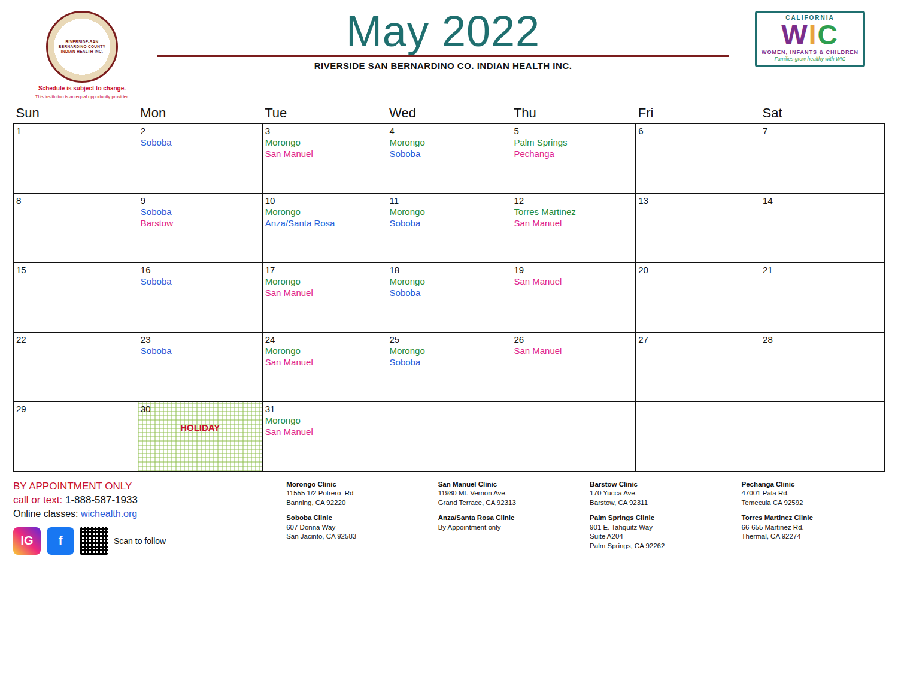RIVERSIDE-SAN BERNARDINO COUNTY
INDIAN HEALTH INC.
Schedule is subject to change.
This institution is an equal opportunity provider.
May 2022
RIVERSIDE SAN BERNARDINO CO. INDIAN HEALTH INC.
CALIFORNIA
WIC
WOMEN, INFANTS & CHILDREN
Families grow healthy with WIC
| Sun | Mon | Tue | Wed | Thu | Fri | Sat |
| --- | --- | --- | --- | --- | --- | --- |
| 1 | 2 Soboba | 3 Morongo San Manuel | 4 Morongo Soboba | 5 Palm Springs Pechanga | 6 | 7 |
| 8 | 9 Soboba Barstow | 10 Morongo Anza/Santa Rosa | 11 Morongo Soboba | 12 Torres Martinez San Manuel | 13 | 14 |
| 15 | 16 Soboba | 17 Morongo San Manuel | 18 Morongo Soboba | 19 San Manuel | 20 | 21 |
| 22 | 23 Soboba | 24 Morongo San Manuel | 25 Morongo Soboba | 26 San Manuel | 27 | 28 |
| 29 | 30 HOLIDAY | 31 Morongo San Manuel | | | | |
BY APPOINTMENT ONLY
call or text: 1-888-587-1933
Online classes: wichealth.org
IG
f
QR
Scan to follow
Morongo Clinic
11555 1/2 Potrero Rd
Banning, CA 92220
Soboba Clinic
607 Donna Way
San Jacinto, CA 92583
San Manuel Clinic
11980 Mt. Vernon Ave.
Grand Terrace, CA 92313
Anza/Santa Rosa Clinic
By Appointment only
Barstow Clinic
170 Yucca Ave.
Barstow, CA 92311
Palm Springs Clinic
901 E. Tahquitz Way
Suite A204
Palm Springs, CA 92262
Pechanga Clinic
47001 Pala Rd.
Temecula CA 92592
Torres Martinez Clinic
66-655 Martinez Rd.
Thermal, CA 92274